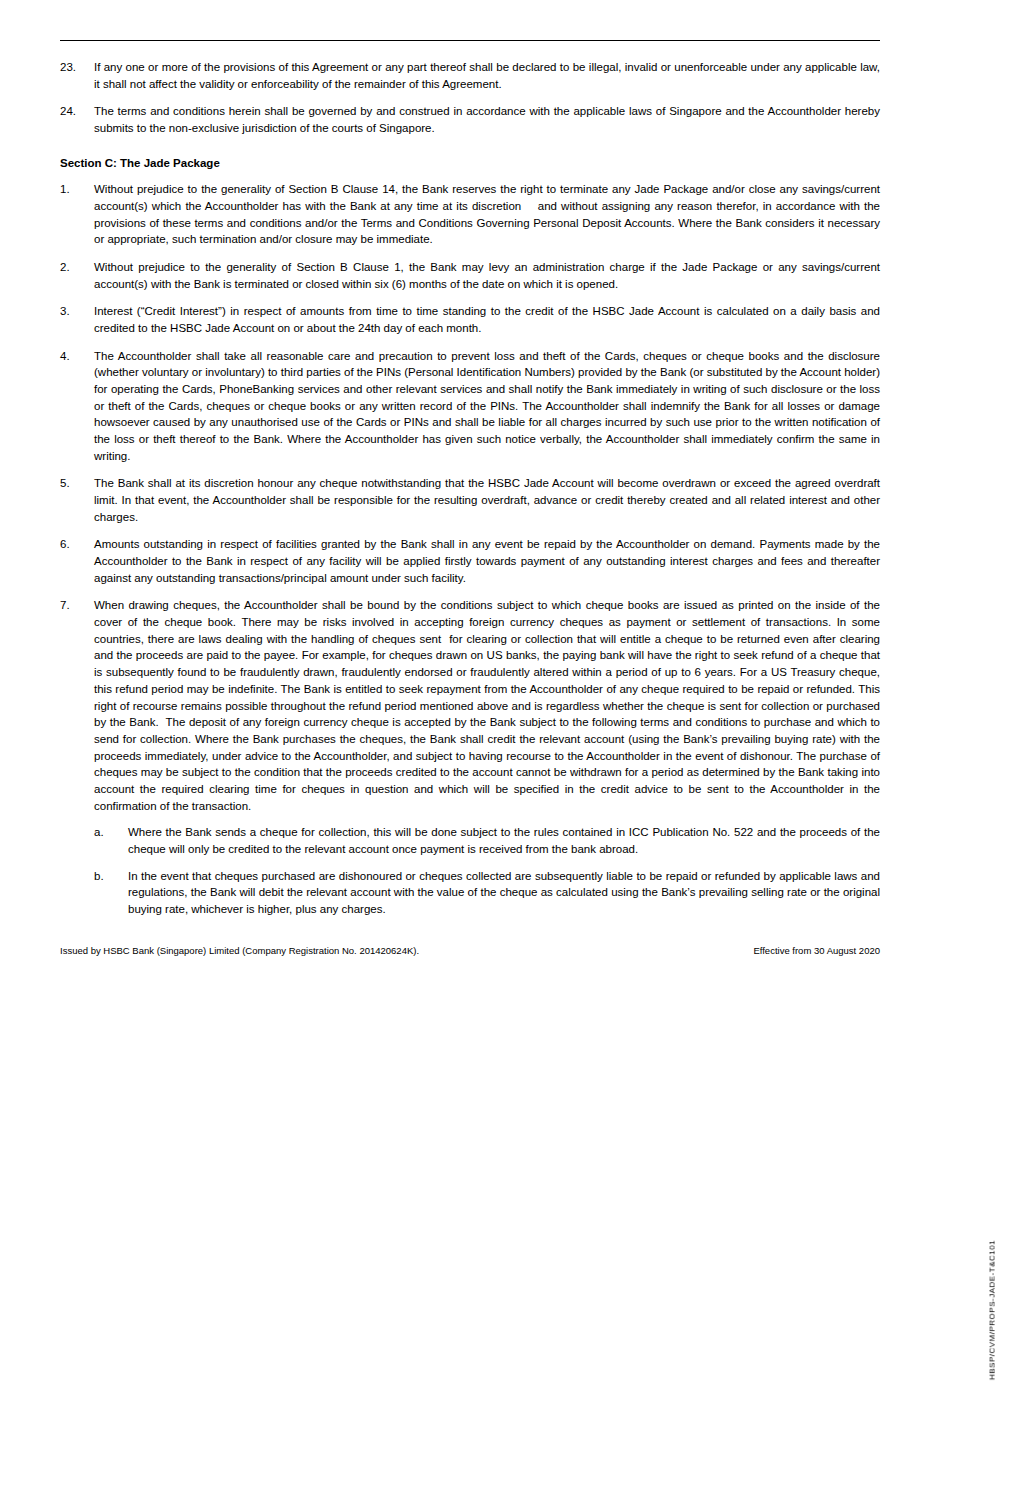23. If any one or more of the provisions of this Agreement or any part thereof shall be declared to be illegal, invalid or unenforceable under any applicable law, it shall not affect the validity or enforceability of the remainder of this Agreement.
24. The terms and conditions herein shall be governed by and construed in accordance with the applicable laws of Singapore and the Accountholder hereby submits to the non-exclusive jurisdiction of the courts of Singapore.
Section C: The Jade Package
1. Without prejudice to the generality of Section B Clause 14, the Bank reserves the right to terminate any Jade Package and/or close any savings/current account(s) which the Accountholder has with the Bank at any time at its discretion and without assigning any reason therefor, in accordance with the provisions of these terms and conditions and/or the Terms and Conditions Governing Personal Deposit Accounts. Where the Bank considers it necessary or appropriate, such termination and/or closure may be immediate.
2. Without prejudice to the generality of Section B Clause 1, the Bank may levy an administration charge if the Jade Package or any savings/current account(s) with the Bank is terminated or closed within six (6) months of the date on which it is opened.
3. Interest (“Credit Interest”) in respect of amounts from time to time standing to the credit of the HSBC Jade Account is calculated on a daily basis and credited to the HSBC Jade Account on or about the 24th day of each month.
4. The Accountholder shall take all reasonable care and precaution to prevent loss and theft of the Cards, cheques or cheque books and the disclosure (whether voluntary or involuntary) to third parties of the PINs (Personal Identification Numbers) provided by the Bank (or substituted by the Account holder) for operating the Cards, PhoneBanking services and other relevant services and shall notify the Bank immediately in writing of such disclosure or the loss or theft of the Cards, cheques or cheque books or any written record of the PINs. The Accountholder shall indemnify the Bank for all losses or damage howsoever caused by any unauthorised use of the Cards or PINs and shall be liable for all charges incurred by such use prior to the written notification of the loss or theft thereof to the Bank. Where the Accountholder has given such notice verbally, the Accountholder shall immediately confirm the same in writing.
5. The Bank shall at its discretion honour any cheque notwithstanding that the HSBC Jade Account will become overdrawn or exceed the agreed overdraft limit. In that event, the Accountholder shall be responsible for the resulting overdraft, advance or credit thereby created and all related interest and other charges.
6. Amounts outstanding in respect of facilities granted by the Bank shall in any event be repaid by the Accountholder on demand. Payments made by the Accountholder to the Bank in respect of any facility will be applied firstly towards payment of any outstanding interest charges and fees and thereafter against any outstanding transactions/principal amount under such facility.
7. When drawing cheques, the Accountholder shall be bound by the conditions subject to which cheque books are issued as printed on the inside of the cover of the cheque book. There may be risks involved in accepting foreign currency cheques as payment or settlement of transactions. In some countries, there are laws dealing with the handling of cheques sent for clearing or collection that will entitle a cheque to be returned even after clearing and the proceeds are paid to the payee. For example, for cheques drawn on US banks, the paying bank will have the right to seek refund of a cheque that is subsequently found to be fraudulently drawn, fraudulently endorsed or fraudulently altered within a period of up to 6 years. For a US Treasury cheque, this refund period may be indefinite. The Bank is entitled to seek repayment from the Accountholder of any cheque required to be repaid or refunded. This right of recourse remains possible throughout the refund period mentioned above and is regardless whether the cheque is sent for collection or purchased by the Bank. The deposit of any foreign currency cheque is accepted by the Bank subject to the following terms and conditions to purchase and which to send for collection. Where the Bank purchases the cheques, the Bank shall credit the relevant account (using the Bank’s prevailing buying rate) with the proceeds immediately, under advice to the Accountholder, and subject to having recourse to the Accountholder in the event of dishonour. The purchase of cheques may be subject to the condition that the proceeds credited to the account cannot be withdrawn for a period as determined by the Bank taking into account the required clearing time for cheques in question and which will be specified in the credit advice to be sent to the Accountholder in the confirmation of the transaction.
a. Where the Bank sends a cheque for collection, this will be done subject to the rules contained in ICC Publication No. 522 and the proceeds of the cheque will only be credited to the relevant account once payment is received from the bank abroad.
b. In the event that cheques purchased are dishonoured or cheques collected are subsequently liable to be repaid or refunded by applicable laws and regulations, the Bank will debit the relevant account with the value of the cheque as calculated using the Bank’s prevailing selling rate or the original buying rate, whichever is higher, plus any charges.
Issued by HSBC Bank (Singapore) Limited (Company Registration No. 201420624K).
Effective from 30 August 2020
HBSP/CVM/PROPS-JADE-T&C101